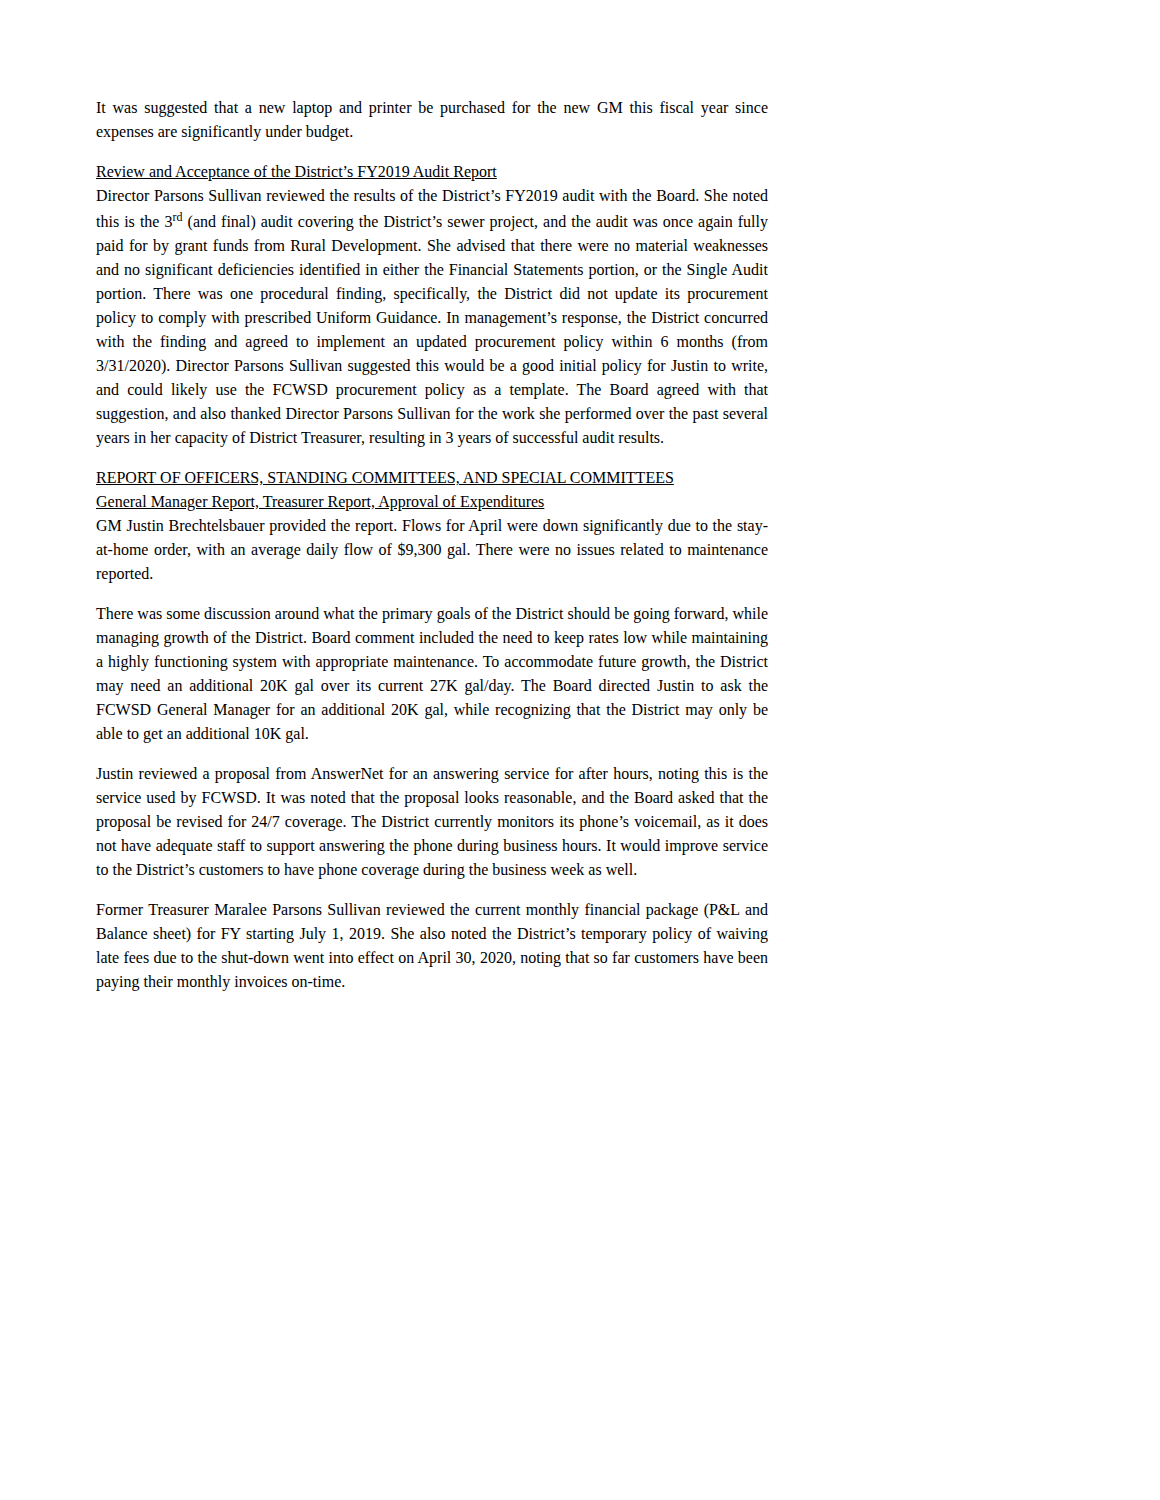It was suggested that a new laptop and printer be purchased for the new GM this fiscal year since expenses are significantly under budget.
Review and Acceptance of the District’s FY2019 Audit Report
Director Parsons Sullivan reviewed the results of the District’s FY2019 audit with the Board. She noted this is the 3rd (and final) audit covering the District’s sewer project, and the audit was once again fully paid for by grant funds from Rural Development. She advised that there were no material weaknesses and no significant deficiencies identified in either the Financial Statements portion, or the Single Audit portion. There was one procedural finding, specifically, the District did not update its procurement policy to comply with prescribed Uniform Guidance. In management’s response, the District concurred with the finding and agreed to implement an updated procurement policy within 6 months (from 3/31/2020). Director Parsons Sullivan suggested this would be a good initial policy for Justin to write, and could likely use the FCWSD procurement policy as a template. The Board agreed with that suggestion, and also thanked Director Parsons Sullivan for the work she performed over the past several years in her capacity of District Treasurer, resulting in 3 years of successful audit results.
REPORT OF OFFICERS, STANDING COMMITTEES, AND SPECIAL COMMITTEES
General Manager Report, Treasurer Report, Approval of Expenditures
GM Justin Brechtelsbauer provided the report. Flows for April were down significantly due to the stay-at-home order, with an average daily flow of $9,300 gal. There were no issues related to maintenance reported.
There was some discussion around what the primary goals of the District should be going forward, while managing growth of the District. Board comment included the need to keep rates low while maintaining a highly functioning system with appropriate maintenance. To accommodate future growth, the District may need an additional 20K gal over its current 27K gal/day. The Board directed Justin to ask the FCWSD General Manager for an additional 20K gal, while recognizing that the District may only be able to get an additional 10K gal.
Justin reviewed a proposal from AnswerNet for an answering service for after hours, noting this is the service used by FCWSD. It was noted that the proposal looks reasonable, and the Board asked that the proposal be revised for 24/7 coverage. The District currently monitors its phone’s voicemail, as it does not have adequate staff to support answering the phone during business hours. It would improve service to the District’s customers to have phone coverage during the business week as well.
Former Treasurer Maralee Parsons Sullivan reviewed the current monthly financial package (P&L and Balance sheet) for FY starting July 1, 2019. She also noted the District’s temporary policy of waiving late fees due to the shut-down went into effect on April 30, 2020, noting that so far customers have been paying their monthly invoices on-time.